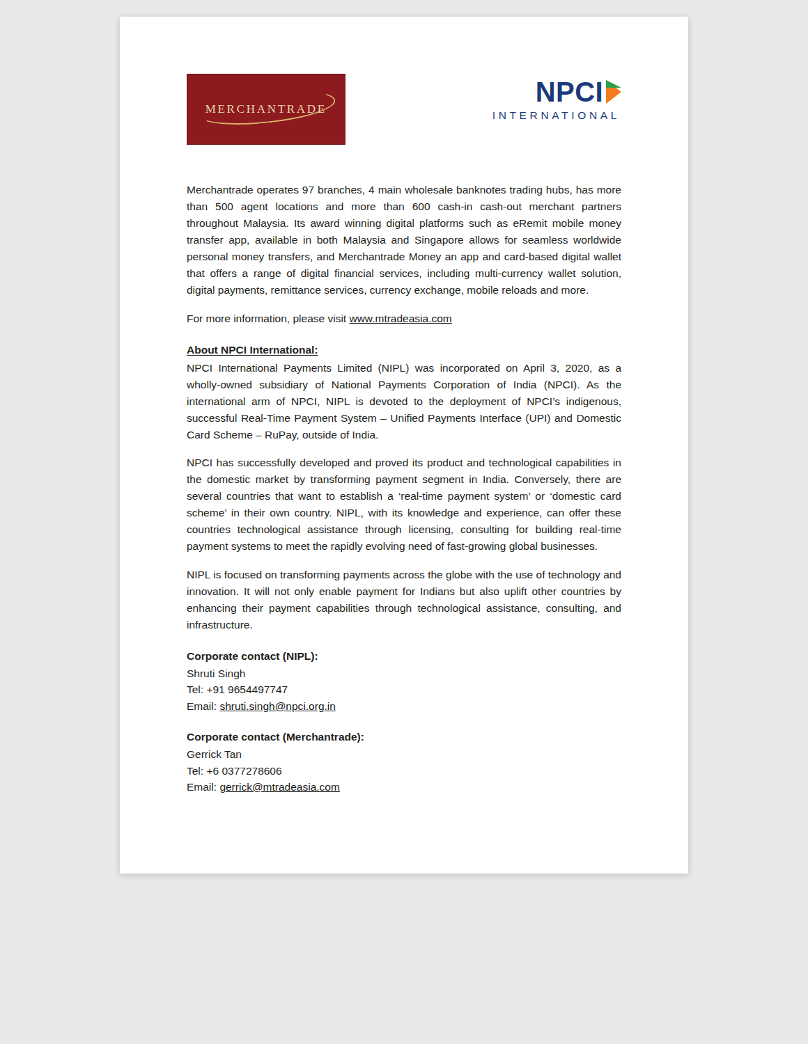Merchantrade
NPCI
INTERNATIONAL
Merchantrade operates 97 branches, 4 main wholesale banknotes trading hubs, has more than 500 agent locations and more than 600 cash-in cash-out merchant partners throughout Malaysia. Its award winning digital platforms such as eRemit mobile money transfer app, available in both Malaysia and Singapore allows for seamless worldwide personal money transfers, and Merchantrade Money an app and card-based digital wallet that offers a range of digital financial services, including multi-currency wallet solution, digital payments, remittance services, currency exchange, mobile reloads and more.
For more information, please visit www.mtradeasia.com
About NPCI International:
NPCI International Payments Limited (NIPL) was incorporated on April 3, 2020, as a wholly-owned subsidiary of National Payments Corporation of India (NPCI). As the international arm of NPCI, NIPL is devoted to the deployment of NPCI’s indigenous, successful Real-Time Payment System – Unified Payments Interface (UPI) and Domestic Card Scheme – RuPay, outside of India.
NPCI has successfully developed and proved its product and technological capabilities in the domestic market by transforming payment segment in India. Conversely, there are several countries that want to establish a ‘real-time payment system’ or ‘domestic card scheme’ in their own country. NIPL, with its knowledge and experience, can offer these countries technological assistance through licensing, consulting for building real-time payment systems to meet the rapidly evolving need of fast-growing global businesses.
NIPL is focused on transforming payments across the globe with the use of technology and innovation. It will not only enable payment for Indians but also uplift other countries by enhancing their payment capabilities through technological assistance, consulting, and infrastructure.
Corporate contact (NIPL):
Shruti Singh
Tel: +91 9654497747
Email: shruti.singh@npci.org.in
Corporate contact (Merchantrade):
Gerrick Tan
Tel: +6 0377278606
Email: gerrick@mtradeasia.com